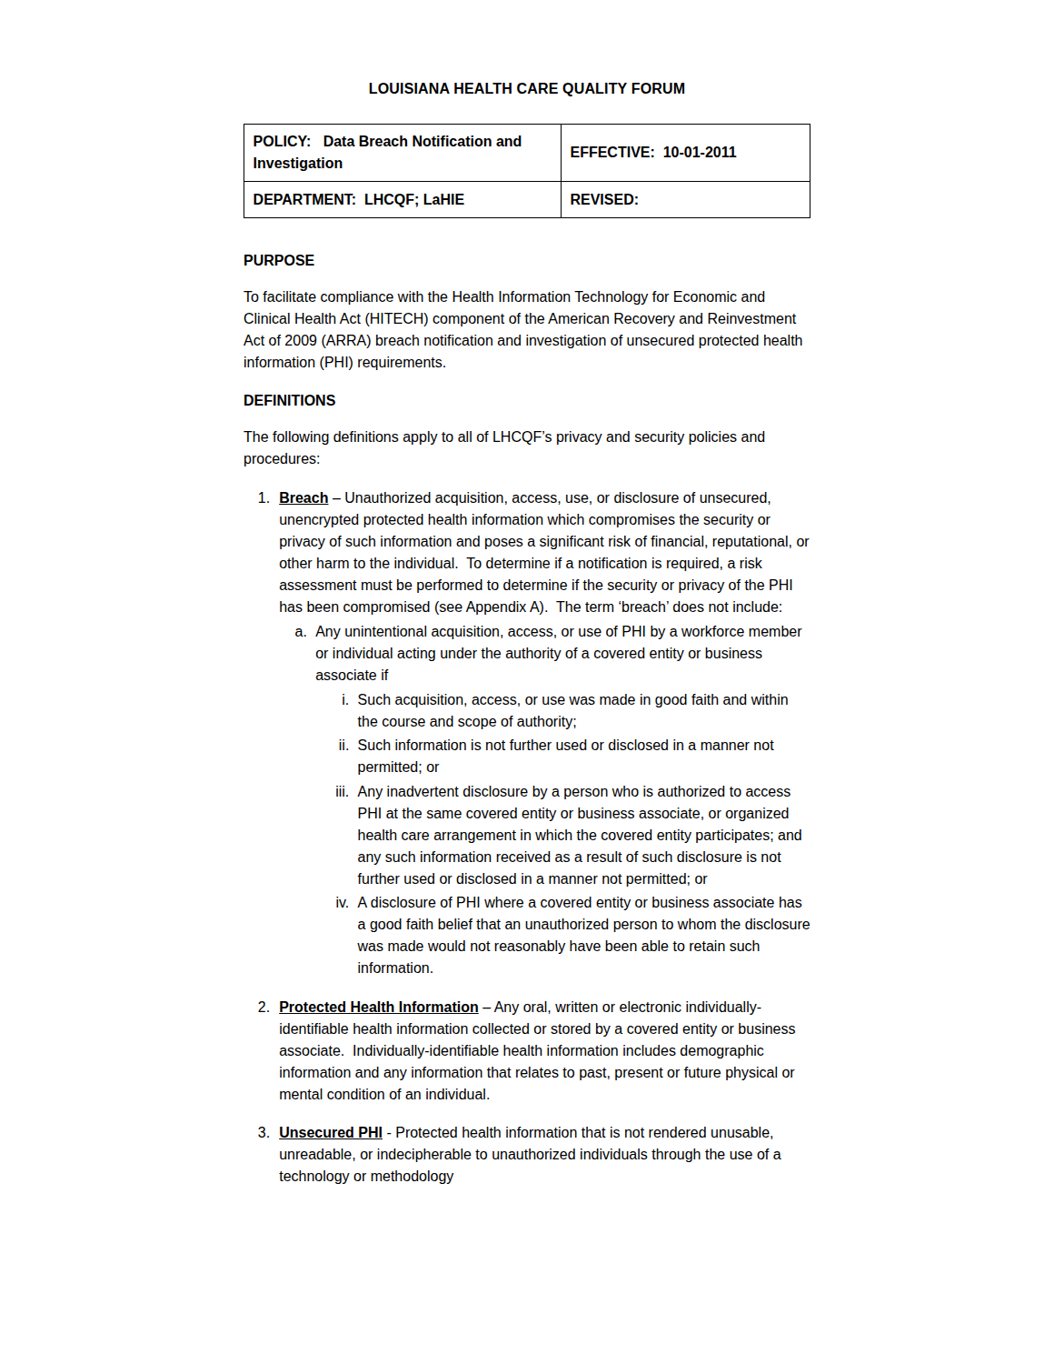LOUISIANA HEALTH CARE QUALITY FORUM
| POLICY: Data Breach Notification and Investigation | EFFECTIVE: 10-01-2011 |
| DEPARTMENT: LHCQF; LaHIE | REVISED: |
PURPOSE
To facilitate compliance with the Health Information Technology for Economic and Clinical Health Act (HITECH) component of the American Recovery and Reinvestment Act of 2009 (ARRA) breach notification and investigation of unsecured protected health information (PHI) requirements.
DEFINITIONS
The following definitions apply to all of LHCQF’s privacy and security policies and procedures:
Breach – Unauthorized acquisition, access, use, or disclosure of unsecured, unencrypted protected health information which compromises the security or privacy of such information and poses a significant risk of financial, reputational, or other harm to the individual. To determine if a notification is required, a risk assessment must be performed to determine if the security or privacy of the PHI has been compromised (see Appendix A). The term ‘breach’ does not include:
Any unintentional acquisition, access, or use of PHI by a workforce member or individual acting under the authority of a covered entity or business associate if
Such acquisition, access, or use was made in good faith and within the course and scope of authority;
Such information is not further used or disclosed in a manner not permitted; or
Any inadvertent disclosure by a person who is authorized to access PHI at the same covered entity or business associate, or organized health care arrangement in which the covered entity participates; and any such information received as a result of such disclosure is not further used or disclosed in a manner not permitted; or
A disclosure of PHI where a covered entity or business associate has a good faith belief that an unauthorized person to whom the disclosure was made would not reasonably have been able to retain such information.
Protected Health Information – Any oral, written or electronic individually-identifiable health information collected or stored by a covered entity or business associate. Individually-identifiable health information includes demographic information and any information that relates to past, present or future physical or mental condition of an individual.
Unsecured PHI - Protected health information that is not rendered unusable, unreadable, or indecipherable to unauthorized individuals through the use of a technology or methodology